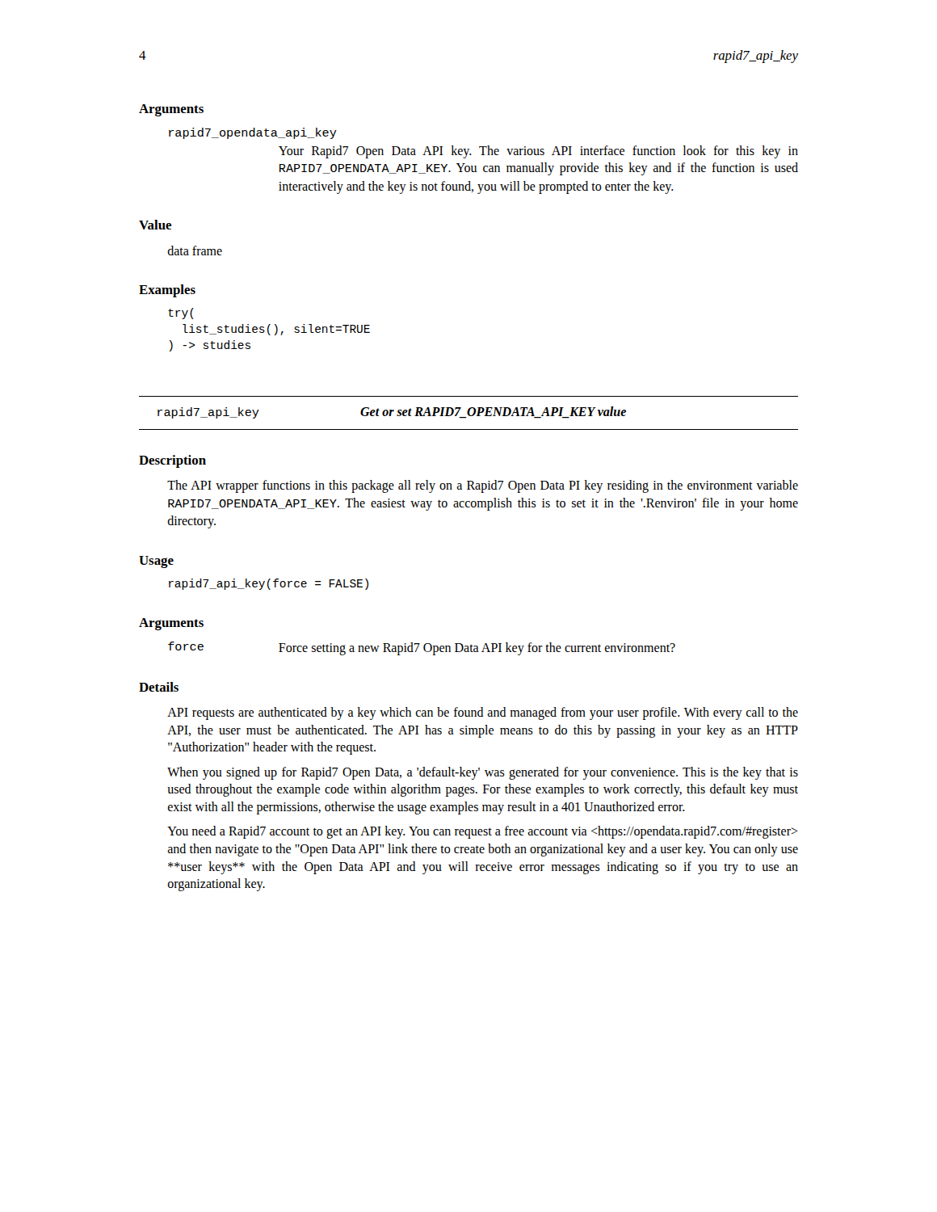4 rapid7_api_key
Arguments
rapid7_opendata_api_key
Your Rapid7 Open Data API key. The various API interface function look for this key in RAPID7_OPENDATA_API_KEY. You can manually provide this key and if the function is used interactively and the key is not found, you will be prompted to enter the key.
Value
data frame
Examples
try(
  list_studies(), silent=TRUE
) -> studies
rapid7_api_key Get or set RAPID7_OPENDATA_API_KEY value
Description
The API wrapper functions in this package all rely on a Rapid7 Open Data PI key residing in the environment variable RAPID7_OPENDATA_API_KEY. The easiest way to accomplish this is to set it in the '.Renviron' file in your home directory.
Usage
rapid7_api_key(force = FALSE)
Arguments
force
Force setting a new Rapid7 Open Data API key for the current environment?
Details
API requests are authenticated by a key which can be found and managed from your user profile. With every call to the API, the user must be authenticated. The API has a simple means to do this by passing in your key as an HTTP "Authorization" header with the request.
When you signed up for Rapid7 Open Data, a 'default-key' was generated for your convenience. This is the key that is used throughout the example code within algorithm pages. For these examples to work correctly, this default key must exist with all the permissions, otherwise the usage examples may result in a 401 Unauthorized error.
You need a Rapid7 account to get an API key. You can request a free account via <https://opendata.rapid7.com/#register> and then navigate to the "Open Data API" link there to create both an organizational key and a user key. You can only use **user keys** with the Open Data API and you will receive error messages indicating so if you try to use an organizational key.